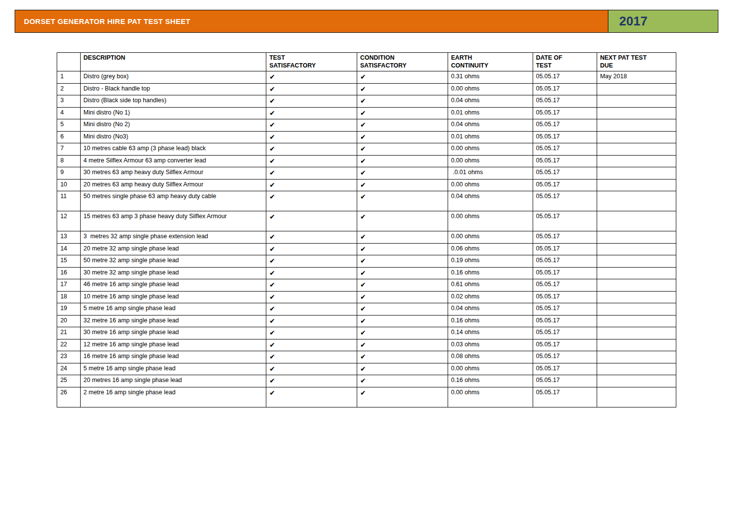DORSET GENERATOR HIRE PAT TEST SHEET
2017
| | DESCRIPTION | TEST SATISFACTORY | CONDITION SATISFACTORY | EARTH CONTINUITY | DATE OF TEST | NEXT PAT TEST DUE |
| --- | --- | --- | --- | --- | --- | --- |
| 1 | Distro (grey box) | ✔ | ✔ | 0.31 ohms | 05.05.17 | May 2018 |
| 2 | Distro - Black handle top | ✔ | ✔ | 0.00 ohms | 05.05.17 | |
| 3 | Distro (Black side top handles) | ✔ | ✔ | 0.04 ohms | 05.05.17 | |
| 4 | Mini distro (No 1) | ✔ | ✔ | 0.01 ohms | 05.05.17 | |
| 5 | Mini distro (No 2) | ✔ | ✔ | 0.04 ohms | 05.05.17 | |
| 6 | Mini distro (No3) | ✔ | ✔ | 0.01 ohms | 05.05.17 | |
| 7 | 10 metres cable 63 amp (3 phase lead) black | ✔ | ✔ | 0.00 ohms | 05.05.17 | |
| 8 | 4 metre Silflex Armour 63 amp converter lead | ✔ | ✔ | 0.00 ohms | 05.05.17 | |
| 9 | 30 metres 63 amp heavy duty Silflex Armour | ✔ | ✔ | .0.01 ohms | 05.05.17 | |
| 10 | 20 metres 63 amp heavy duty Silflex Armour | ✔ | ✔ | 0.00 ohms | 05.05.17 | |
| 11 | 50 metres single phase 63 amp heavy duty cable | ✔ | ✔ | 0.04 ohms | 05.05.17 | |
| 12 | 15 metres 63 amp 3 phase heavy duty Silflex Armour | ✔ | ✔ | 0.00 ohms | 05.05.17 | |
| 13 | 3 metres 32 amp single phase extension lead | ✔ | ✔ | 0.00 ohms | 05.05.17 | |
| 14 | 20 metre 32 amp single phase lead | ✔ | ✔ | 0.06 ohms | 05.05.17 | |
| 15 | 50 metre 32 amp single phase lead | ✔ | ✔ | 0.19 ohms | 05.05.17 | |
| 16 | 30 metre 32 amp single phase lead | ✔ | ✔ | 0.16 ohms | 05.05.17 | |
| 17 | 46 metre 16 amp single phase lead | ✔ | ✔ | 0.61 ohms | 05.05.17 | |
| 18 | 10 metre 16 amp single phase lead | ✔ | ✔ | 0.02 ohms | 05.05.17 | |
| 19 | 5 metre 16 amp single phase lead | ✔ | ✔ | 0.04 ohms | 05.05.17 | |
| 20 | 32 metre 16 amp single phase lead | ✔ | ✔ | 0.16 ohms | 05.05.17 | |
| 21 | 30 metre 16 amp single phase lead | ✔ | ✔ | 0.14 ohms | 05.05.17 | |
| 22 | 12 metre 16 amp single phase lead | ✔ | ✔ | 0.03 ohms | 05.05.17 | |
| 23 | 16 metre 16 amp single phase lead | ✔ | ✔ | 0.08 ohms | 05.05.17 | |
| 24 | 5 metre 16 amp single phase lead | ✔ | ✔ | 0.00 ohms | 05.05.17 | |
| 25 | 20 metres 16 amp single phase lead | ✔ | ✔ | 0.16 ohms | 05.05.17 | |
| 26 | 2 metre 16 amp single phase lead | ✔ | ✔ | 0.00 ohms | 05.05.17 | |